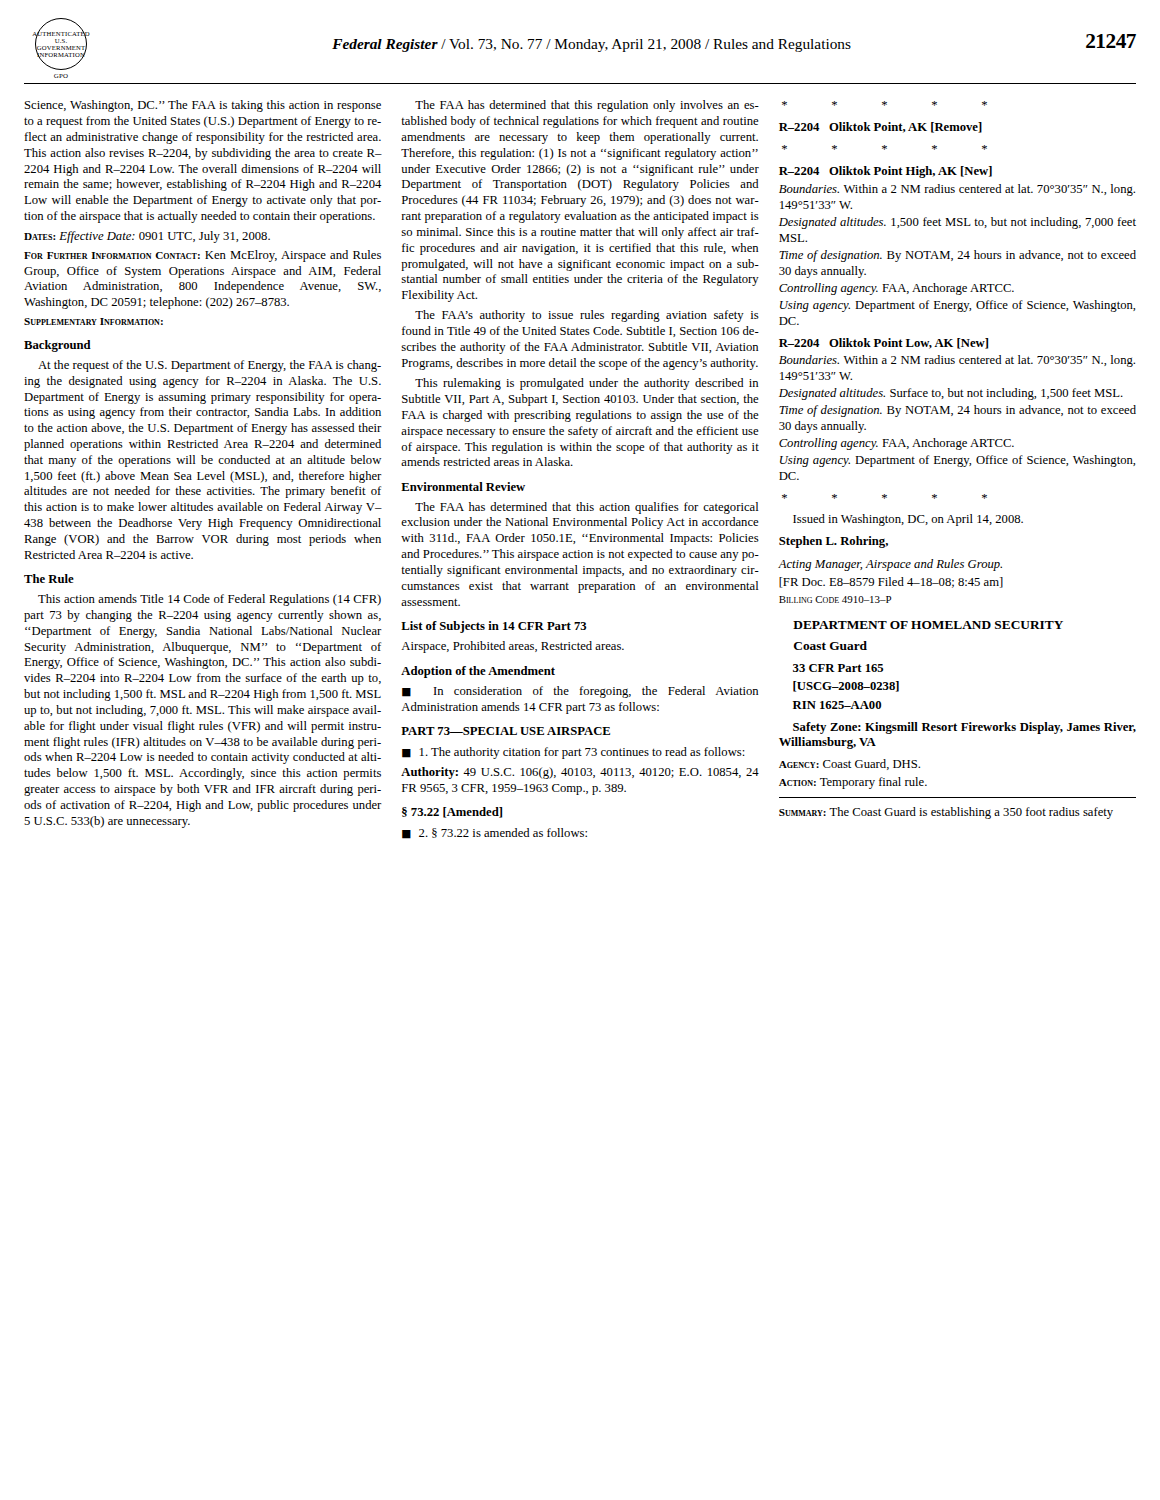AUTHENTICATED
U.S. GOVERNMENT
INFORMATION
GPO
Federal Register / Vol. 73, No. 77 / Monday, April 21, 2008 / Rules and Regulations
21247
Science, Washington, DC.’’ The FAA is taking this action in response to a request from the United States (U.S.) Department of Energy to reflect an administrative change of responsibility for the restricted area. This action also revises R–2204, by subdividing the area to create R–2204 High and R–2204 Low. The overall dimensions of R–2204 will remain the same; however, establishing of R–2204 High and R–2204 Low will enable the Department of Energy to activate only that portion of the airspace that is actually needed to contain their operations.
Dates: Effective Date: 0901 UTC, July 31, 2008.
For Further Information Contact: Ken McElroy, Airspace and Rules Group, Office of System Operations Airspace and AIM, Federal Aviation Administration, 800 Independence Avenue, SW., Washington, DC 20591; telephone: (202) 267–8783.
Supplementary Information:
Background
At the request of the U.S. Department of Energy, the FAA is changing the designated using agency for R–2204 in Alaska. The U.S. Department of Energy is assuming primary responsibility for operations as using agency from their contractor, Sandia Labs. In addition to the action above, the U.S. Department of Energy has assessed their planned operations within Restricted Area R–2204 and determined that many of the operations will be conducted at an altitude below 1,500 feet (ft.) above Mean Sea Level (MSL), and, therefore higher altitudes are not needed for these activities. The primary benefit of this action is to make lower altitudes available on Federal Airway V–438 between the Deadhorse Very High Frequency Omnidirectional Range (VOR) and the Barrow VOR during most periods when Restricted Area R–2204 is active.
The Rule
This action amends Title 14 Code of Federal Regulations (14 CFR) part 73 by changing the R–2204 using agency currently shown as, ‘‘Department of Energy, Sandia National Labs/National Nuclear Security Administration, Albuquerque, NM’’ to ‘‘Department of Energy, Office of Science, Washington, DC.’’ This action also subdivides R–2204 into R–2204 Low from the surface of the earth up to, but not including 1,500 ft. MSL and R–2204 High from 1,500 ft. MSL up to, but not including, 7,000 ft. MSL. This will make airspace available for flight under visual flight rules (VFR) and will permit instrument flight rules (IFR) altitudes on V–438 to be available during periods when R–2204 Low is needed to contain activity conducted at altitudes below 1,500 ft. MSL. Accordingly, since this action permits greater access to airspace by both VFR and IFR aircraft during periods of activation of R–2204, High and Low, public procedures under 5 U.S.C. 533(b) are unnecessary.
The FAA has determined that this regulation only involves an established body of technical regulations for which frequent and routine amendments are necessary to keep them operationally current. Therefore, this regulation: (1) Is not a ‘‘significant regulatory action’’ under Executive Order 12866; (2) is not a ‘‘significant rule’’ under Department of Transportation (DOT) Regulatory Policies and Procedures (44 FR 11034; February 26, 1979); and (3) does not warrant preparation of a regulatory evaluation as the anticipated impact is so minimal. Since this is a routine matter that will only affect air traffic procedures and air navigation, it is certified that this rule, when promulgated, will not have a significant economic impact on a substantial number of small entities under the criteria of the Regulatory Flexibility Act.
The FAA’s authority to issue rules regarding aviation safety is found in Title 49 of the United States Code. Subtitle I, Section 106 describes the authority of the FAA Administrator. Subtitle VII, Aviation Programs, describes in more detail the scope of the agency’s authority.
This rulemaking is promulgated under the authority described in Subtitle VII, Part A, Subpart I, Section 40103. Under that section, the FAA is charged with prescribing regulations to assign the use of the airspace necessary to ensure the safety of aircraft and the efficient use of airspace. This regulation is within the scope of that authority as it amends restricted areas in Alaska.
Environmental Review
The FAA has determined that this action qualifies for categorical exclusion under the National Environmental Policy Act in accordance with 311d., FAA Order 1050.1E, ‘‘Environmental Impacts: Policies and Procedures.’’ This airspace action is not expected to cause any potentially significant environmental impacts, and no extraordinary circumstances exist that warrant preparation of an environmental assessment.
List of Subjects in 14 CFR Part 73
Airspace, Prohibited areas, Restricted areas.
Adoption of the Amendment
■ In consideration of the foregoing, the Federal Aviation Administration amends 14 CFR part 73 as follows:
PART 73—SPECIAL USE AIRSPACE
■ 1. The authority citation for part 73 continues to read as follows:
Authority: 49 U.S.C. 106(g), 40103, 40113, 40120; E.O. 10854, 24 FR 9565, 3 CFR, 1959–1963 Comp., p. 389.
§ 73.22 [Amended]
■ 2. § 73.22 is amended as follows:
* * * * *
R–2204 Oliktok Point, AK [Remove]
* * * * *
R–2204 Oliktok Point High, AK [New]
Boundaries. Within a 2 NM radius centered at lat. 70°30′35″ N., long. 149°51′33″ W.
Designated altitudes. 1,500 feet MSL to, but not including, 7,000 feet MSL.
Time of designation. By NOTAM, 24 hours in advance, not to exceed 30 days annually.
Controlling agency. FAA, Anchorage ARTCC.
Using agency. Department of Energy, Office of Science, Washington, DC.
R–2204 Oliktok Point Low, AK [New]
Boundaries. Within a 2 NM radius centered at lat. 70°30′35″ N., long. 149°51′33″ W.
Designated altitudes. Surface to, but not including, 1,500 feet MSL.
Time of designation. By NOTAM, 24 hours in advance, not to exceed 30 days annually.
Controlling agency. FAA, Anchorage ARTCC.
Using agency. Department of Energy, Office of Science, Washington, DC.
* * * * *
Issued in Washington, DC, on April 14, 2008.
Stephen L. Rohring,
Acting Manager, Airspace and Rules Group.
[FR Doc. E8–8579 Filed 4–18–08; 8:45 am]
Billing Code 4910–13–P
DEPARTMENT OF HOMELAND SECURITY
Coast Guard
33 CFR Part 165
[USCG–2008–0238]
RIN 1625–AA00
Safety Zone: Kingsmill Resort Fireworks Display, James River, Williamsburg, VA
Agency: Coast Guard, DHS.
Action: Temporary final rule.
Summary: The Coast Guard is establishing a 350 foot radius safety